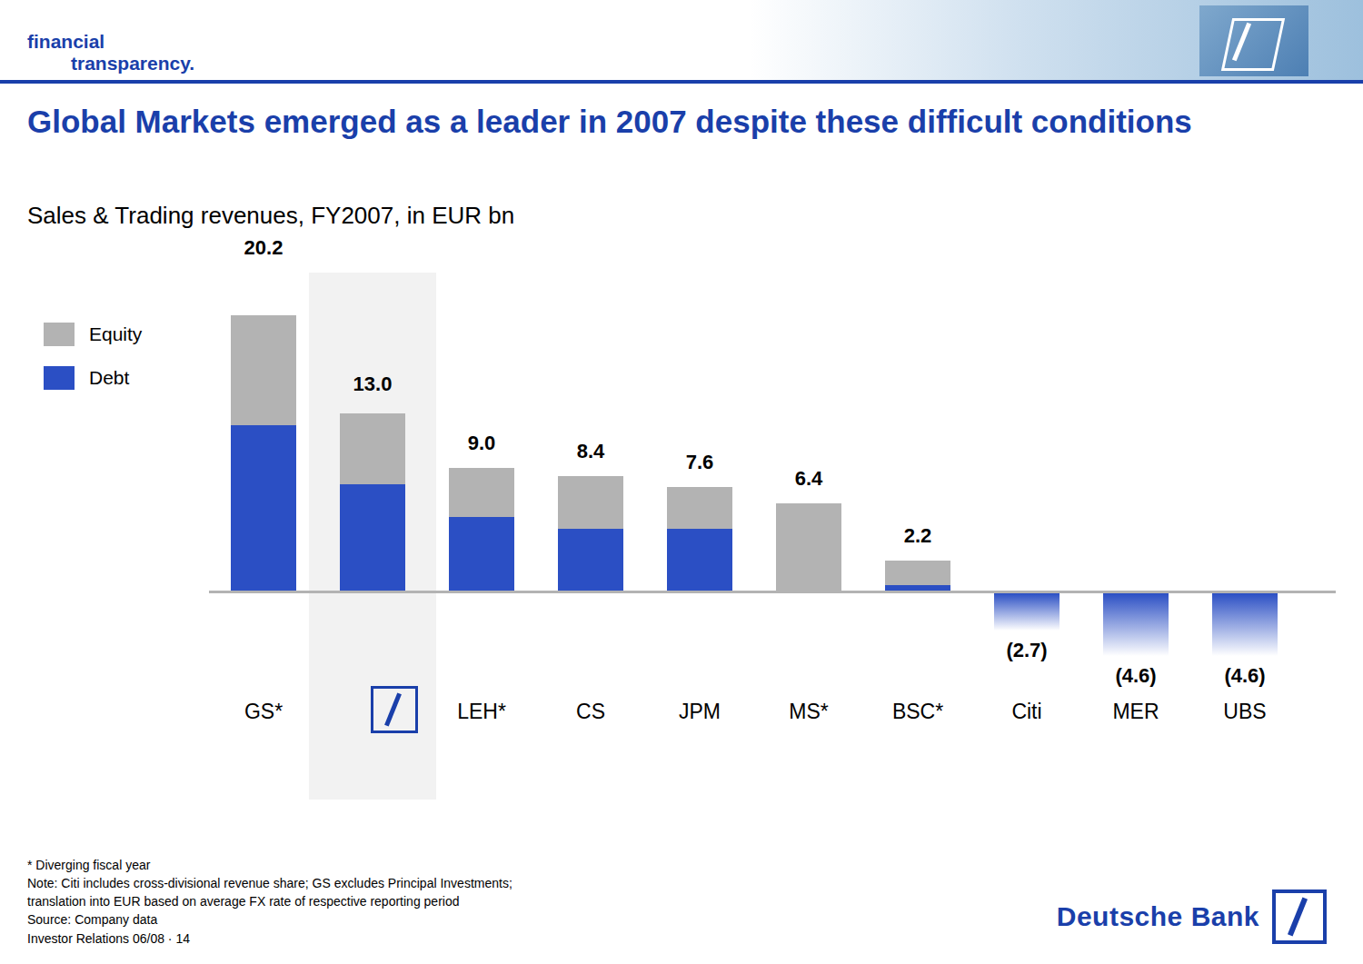financialtransparency.
Global Markets emerged as a leader in 2007 despite these difficult conditions
Sales & Trading revenues, FY2007, in EUR bn
Equity
Debt
20.2
GS*
13.0
9.0
LEH*
8.4
CS
7.6
JPM
6.4
MS*
2.2
BSC*
(2.7)
Citi
(4.6)
MER
(4.6)
UBS
* Diverging fiscal year
Note: Citi includes cross-divisional revenue share; GS excludes Principal Investments;
translation into EUR based on average FX rate of respective reporting period
Source: Company data
Investor Relations 06/08 · 14
Deutsche Bank